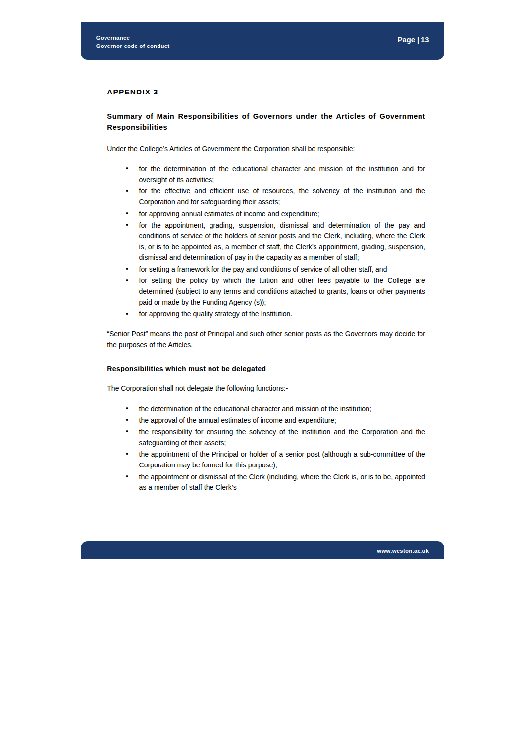Governance
Governor code of conduct
Page | 13
APPENDIX 3
Summary of Main Responsibilities of Governors under the Articles of Government Responsibilities
Under the College’s Articles of Government the Corporation shall be responsible:
for the determination of the educational character and mission of the institution and for oversight of its activities;
for the effective and efficient use of resources, the solvency of the institution and the Corporation and for safeguarding their assets;
for approving annual estimates of income and expenditure;
for the appointment, grading, suspension, dismissal and determination of the pay and conditions of service of the holders of senior posts and the Clerk, including, where the Clerk is, or is to be appointed as, a member of staff, the Clerk’s appointment, grading, suspension, dismissal and determination of pay in the capacity as a member of staff;
for setting a framework for the pay and conditions of service of all other staff, and
for setting the policy by which the tuition and other fees payable to the College are determined (subject to any terms and conditions attached to grants, loans or other payments paid or made by the Funding Agency (s));
for approving the quality strategy of the Institution.
“Senior Post” means the post of Principal and such other senior posts as the Governors may decide for the purposes of the Articles.
Responsibilities which must not be delegated
The Corporation shall not delegate the following functions:-
the determination of the educational character and mission of the institution;
the approval of the annual estimates of income and expenditure;
the responsibility for ensuring the solvency of the institution and the Corporation and the safeguarding of their assets;
the appointment of the Principal or holder of a senior post (although a sub-committee of the Corporation may be formed for this purpose);
the appointment or dismissal of the Clerk (including, where the Clerk is, or is to be, appointed as a member of staff the Clerk’s
www.weston.ac.uk